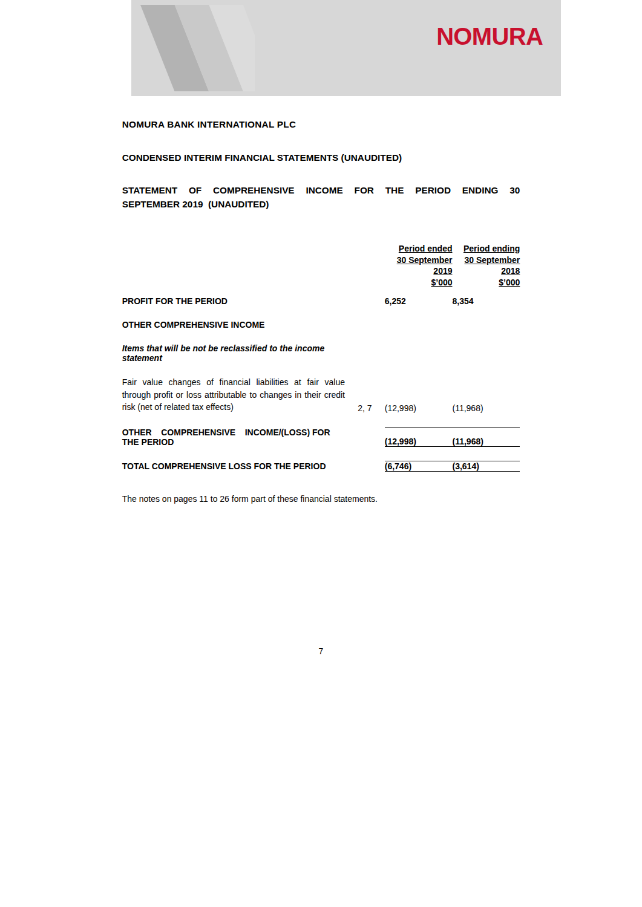NOMURA
NOMURA BANK INTERNATIONAL PLC
CONDENSED INTERIM FINANCIAL STATEMENTS (UNAUDITED)
STATEMENT OF COMPREHENSIVE INCOME FOR THE PERIOD ENDING 30 SEPTEMBER 2019 (UNAUDITED)
| | | Period ended 30 September 2019 $’000 | Period ending 30 September 2018 $’000 |
| PROFIT FOR THE PERIOD | | 6,252 | 8,354 |
| OTHER COMPREHENSIVE INCOME | | | |
| Items that will be not be reclassified to the income statement | | | |
| Fair value changes of financial liabilities at fair value through profit or loss attributable to changes in their credit risk (net of related tax effects) | 2, 7 | (12,998) | (11,968) |
| OTHER COMPREHENSIVE INCOME/(LOSS) FOR THE PERIOD | | (12,998) | (11,968) |
| TOTAL COMPREHENSIVE LOSS FOR THE PERIOD | | (6,746) | (3,614) |
The notes on pages 11 to 26 form part of these financial statements.
7